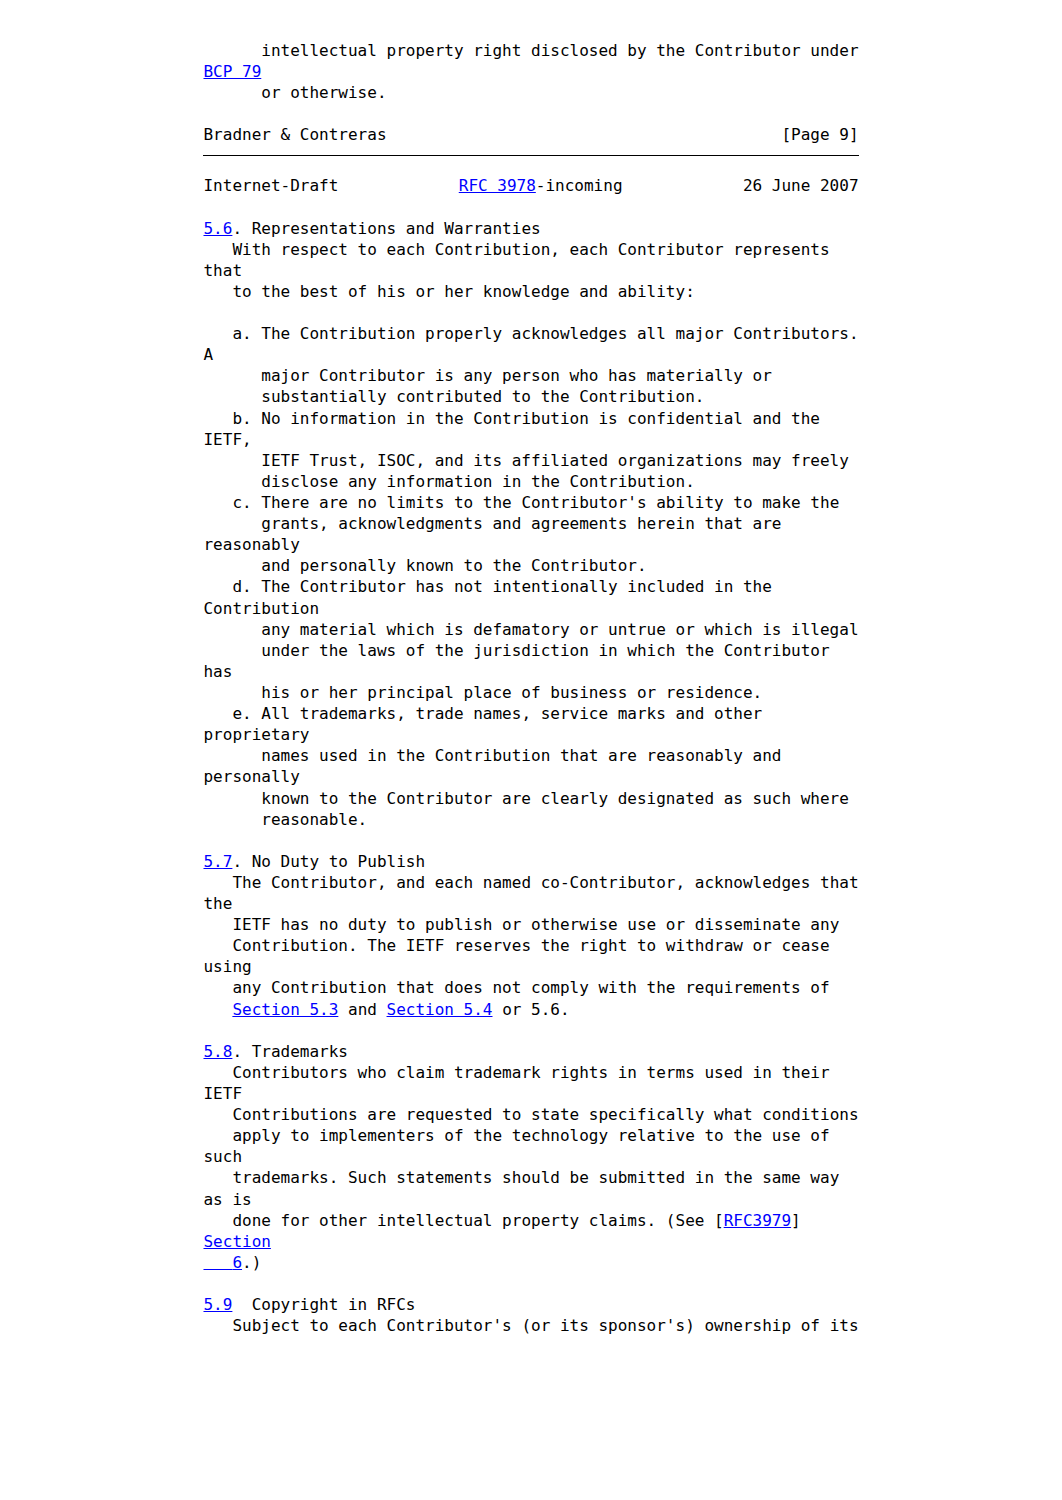intellectual property right disclosed by the Contributor under BCP 79
      or otherwise.

Bradner & Contreras [Page 9]
Internet-Draft RFC 3978-incoming 26 June 2007
5.6. Representations and Warranties
   With respect to each Contribution, each Contributor represents that
   to the best of his or her knowledge and ability:

   a. The Contribution properly acknowledges all major Contributors. A
      major Contributor is any person who has materially or
      substantially contributed to the Contribution.
   b. No information in the Contribution is confidential and the IETF,
      IETF Trust, ISOC, and its affiliated organizations may freely
      disclose any information in the Contribution.
   c. There are no limits to the Contributor's ability to make the
      grants, acknowledgments and agreements herein that are reasonably
      and personally known to the Contributor.
   d. The Contributor has not intentionally included in the Contribution
      any material which is defamatory or untrue or which is illegal
      under the laws of the jurisdiction in which the Contributor has
      his or her principal place of business or residence.
   e. All trademarks, trade names, service marks and other proprietary
      names used in the Contribution that are reasonably and personally
      known to the Contributor are clearly designated as such where
      reasonable.

5.7. No Duty to Publish
   The Contributor, and each named co-Contributor, acknowledges that the
   IETF has no duty to publish or otherwise use or disseminate any
   Contribution. The IETF reserves the right to withdraw or cease using
   any Contribution that does not comply with the requirements of
   Section 5.3 and Section 5.4 or 5.6.

5.8. Trademarks
   Contributors who claim trademark rights in terms used in their IETF
   Contributions are requested to state specifically what conditions
   apply to implementers of the technology relative to the use of such
   trademarks. Such statements should be submitted in the same way as is
   done for other intellectual property claims. (See [RFC3979] Section
   6.)

5.9  Copyright in RFCs
   Subject to each Contributor's (or its sponsor's) ownership of its